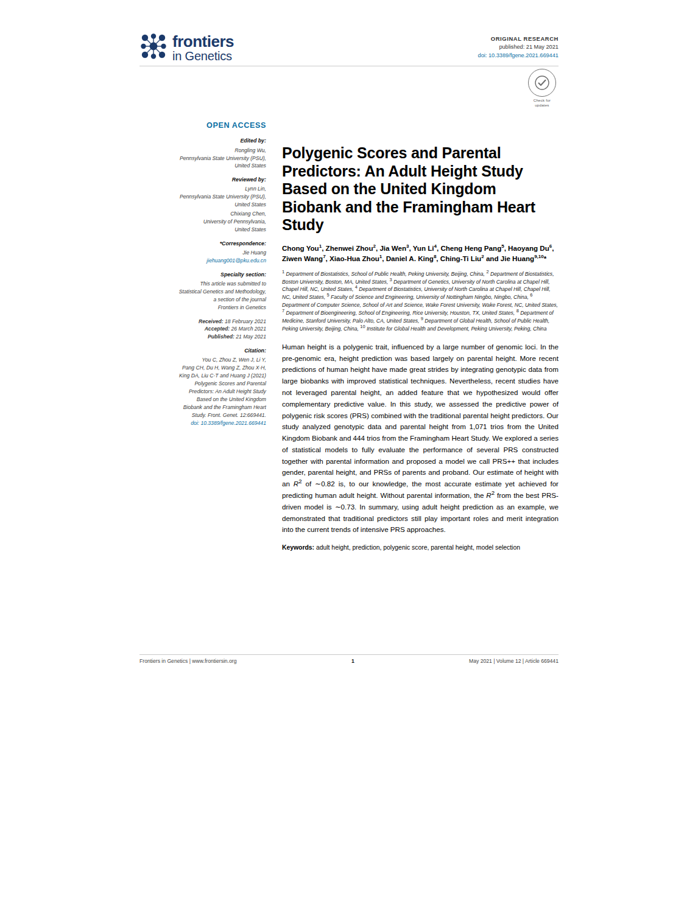frontiers in Genetics
Original Research
published: 21 May 2021
doi: 10.3389/fgene.2021.669441
Check for
updates
OPEN ACCESS
Edited by:
Rongling Wu,
Pennsylvania State University (PSU),
United States
Reviewed by:
Lynn Lin,
Pennsylvania State University (PSU),
United States
Chixiang Chen,
University of Pennsylvania,
United States
*Correspondence:
Jie Huang
jiehuang001@pku.edu.cn
Specialty section:
This article was submitted to
Statistical Genetics and Methodology,
a section of the journal
Frontiers in Genetics
Received: 18 February 2021
Accepted: 26 March 2021
Published: 21 May 2021
Citation:
You C, Zhou Z, Wen J, Li Y,
Pang CH, Du H, Wang Z, Zhou X-H,
King DA, Liu C-T and Huang J (2021)
Polygenic Scores and Parental
Predictors: An Adult Height Study
Based on the United Kingdom
Biobank and the Framingham Heart
Study. Front. Genet. 12:669441.
doi: 10.3389/fgene.2021.669441
Polygenic Scores and Parental Predictors: An Adult Height Study Based on the United Kingdom Biobank and the Framingham Heart Study
Chong You1, Zhenwei Zhou2, Jia Wen3, Yun Li4, Cheng Heng Pang5, Haoyang Du6, Ziwen Wang7, Xiao-Hua Zhou1, Daniel A. King8, Ching-Ti Liu2 and Jie Huang9,10*
1 Department of Biostatistics, School of Public Health, Peking University, Beijing, China, 2 Department of Biostatistics, Boston University, Boston, MA, United States, 3 Department of Genetics, University of North Carolina at Chapel Hill, Chapel Hill, NC, United States, 4 Department of Biostatistics, University of North Carolina at Chapel Hill, Chapel Hill, NC, United States, 5 Faculty of Science and Engineering, University of Nottingham Ningbo, Ningbo, China, 6 Department of Computer Science, School of Art and Science, Wake Forest University, Wake Forest, NC, United States, 7 Department of Bioengineering, School of Engineering, Rice University, Houston, TX, United States, 8 Department of Medicine, Stanford University, Palo Alto, CA, United States, 9 Department of Global Health, School of Public Health, Peking University, Beijing, China, 10 Institute for Global Health and Development, Peking University, Peking, China
Human height is a polygenic trait, influenced by a large number of genomic loci. In the pre-genomic era, height prediction was based largely on parental height. More recent predictions of human height have made great strides by integrating genotypic data from large biobanks with improved statistical techniques. Nevertheless, recent studies have not leveraged parental height, an added feature that we hypothesized would offer complementary predictive value. In this study, we assessed the predictive power of polygenic risk scores (PRS) combined with the traditional parental height predictors. Our study analyzed genotypic data and parental height from 1,071 trios from the United Kingdom Biobank and 444 trios from the Framingham Heart Study. We explored a series of statistical models to fully evaluate the performance of several PRS constructed together with parental information and proposed a model we call PRS++ that includes gender, parental height, and PRSs of parents and proband. Our estimate of height with an R2 of ∼0.82 is, to our knowledge, the most accurate estimate yet achieved for predicting human adult height. Without parental information, the R2 from the best PRS-driven model is ∼0.73. In summary, using adult height prediction as an example, we demonstrated that traditional predictors still play important roles and merit integration into the current trends of intensive PRS approaches.
Keywords: adult height, prediction, polygenic score, parental height, model selection
Frontiers in Genetics | www.frontiersin.org
1
May 2021 | Volume 12 | Article 669441